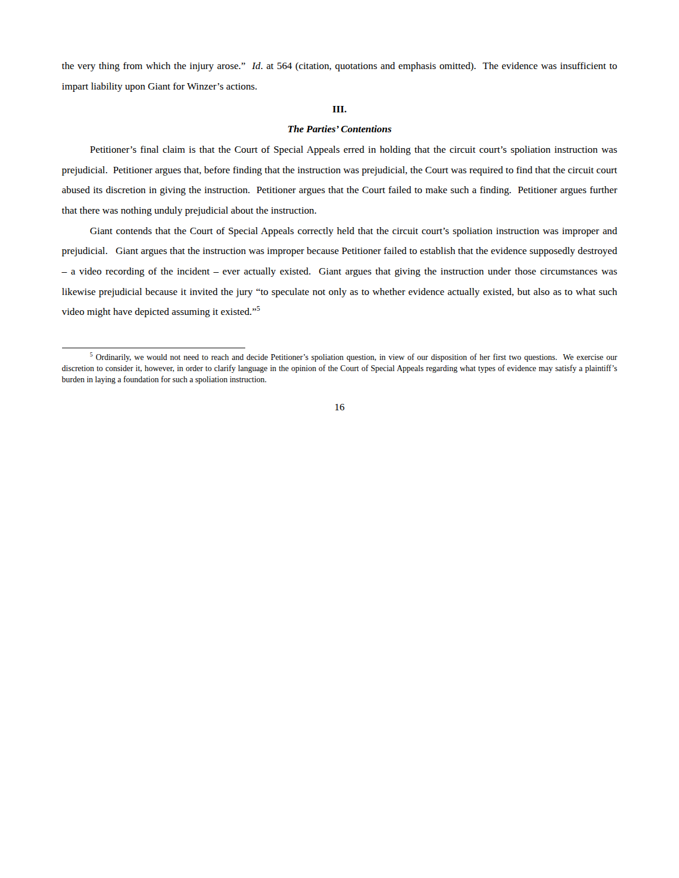the very thing from which the injury arose.” Id. at 564 (citation, quotations and emphasis omitted). The evidence was insufficient to impart liability upon Giant for Winzer’s actions.
III.
The Parties’ Contentions
Petitioner’s final claim is that the Court of Special Appeals erred in holding that the circuit court’s spoliation instruction was prejudicial. Petitioner argues that, before finding that the instruction was prejudicial, the Court was required to find that the circuit court abused its discretion in giving the instruction. Petitioner argues that the Court failed to make such a finding. Petitioner argues further that there was nothing unduly prejudicial about the instruction.
Giant contends that the Court of Special Appeals correctly held that the circuit court’s spoliation instruction was improper and prejudicial. Giant argues that the instruction was improper because Petitioner failed to establish that the evidence supposedly destroyed – a video recording of the incident – ever actually existed. Giant argues that giving the instruction under those circumstances was likewise prejudicial because it invited the jury “to speculate not only as to whether evidence actually existed, but also as to what such video might have depicted assuming it existed.”5
5 Ordinarily, we would not need to reach and decide Petitioner’s spoliation question, in view of our disposition of her first two questions. We exercise our discretion to consider it, however, in order to clarify language in the opinion of the Court of Special Appeals regarding what types of evidence may satisfy a plaintiff’s burden in laying a foundation for such a spoliation instruction.
16